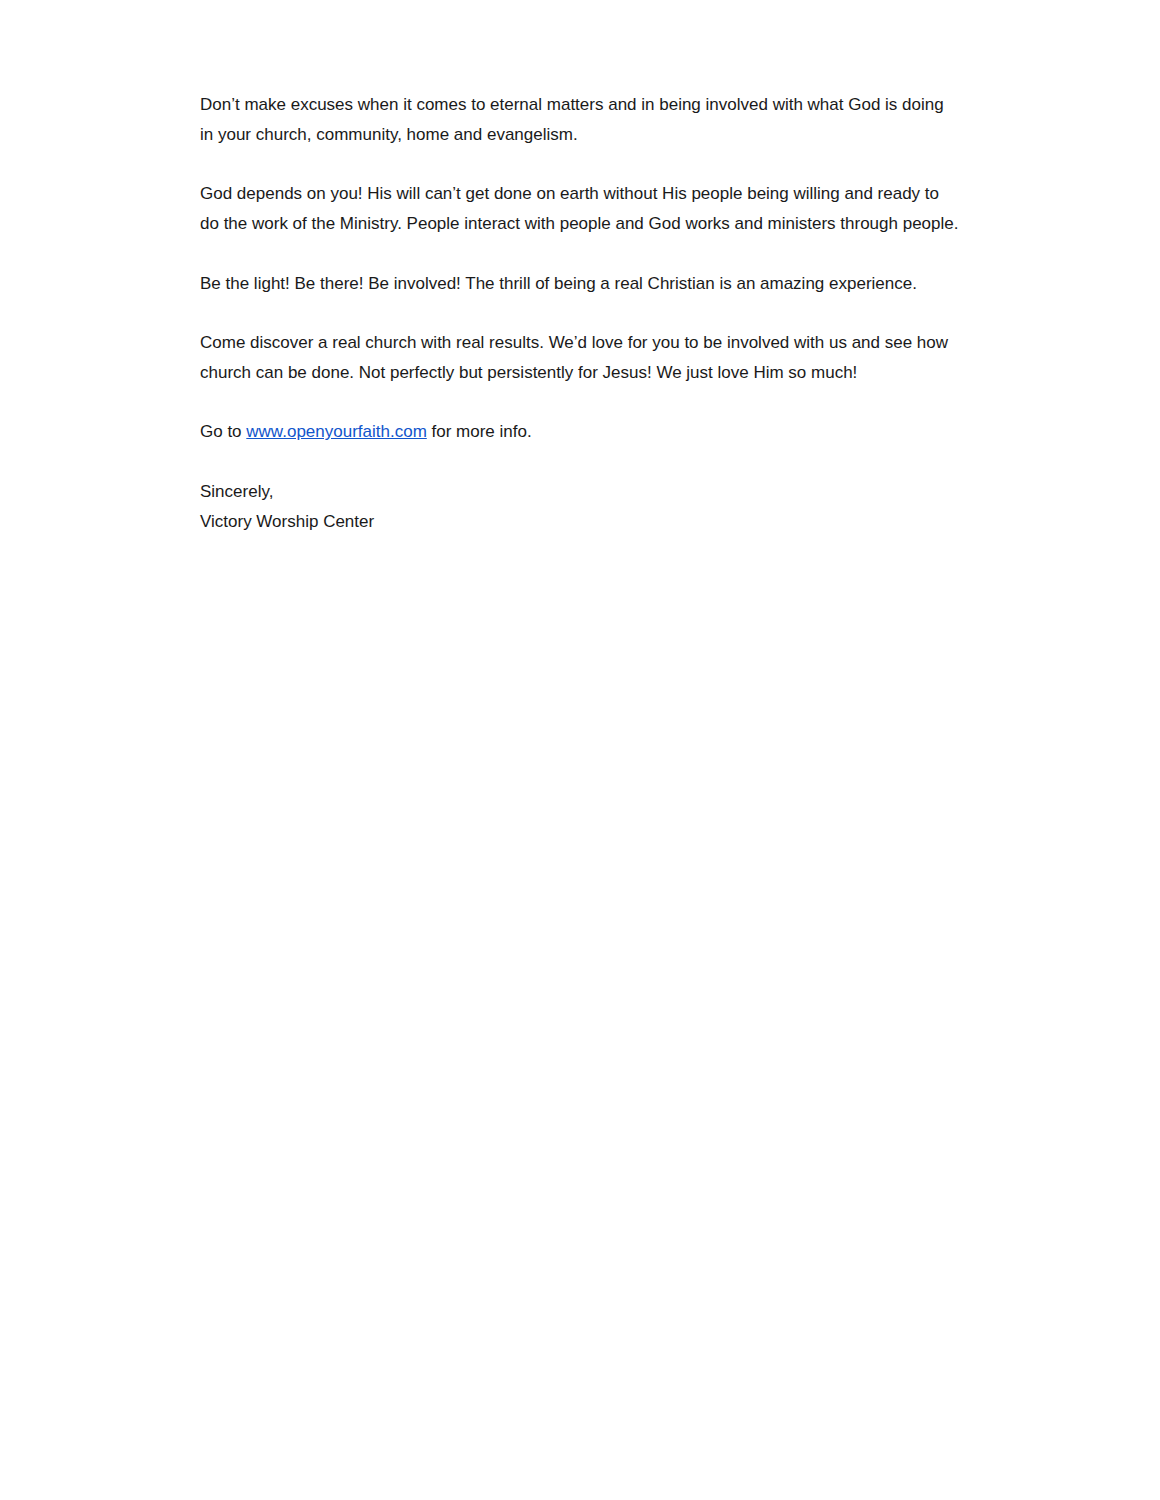Don’t make excuses when it comes to eternal matters and in being involved with what God is doing in your church, community, home and evangelism.
God depends on you! His will can’t get done on earth without His people being willing and ready to do the work of the Ministry. People interact with people and God works and ministers through people.
Be the light! Be there! Be involved! The thrill of being a real Christian is an amazing experience.
Come discover a real church with real results. We’d love for you to be involved with us and see how church can be done. Not perfectly but persistently for Jesus! We just love Him so much!
Go to www.openyourfaith.com for more info.
Sincerely,
Victory Worship Center